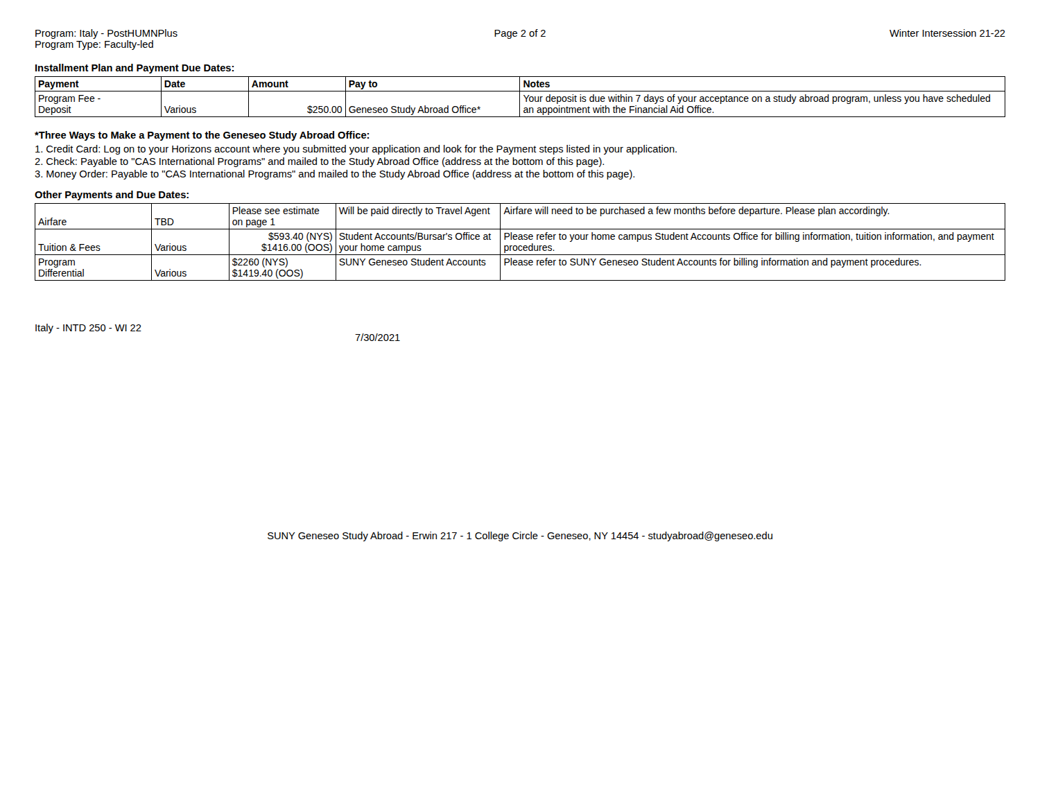Program: Italy - PostHUMNPlus
Program Type: Faculty-led
Page 2 of 2
Winter Intersession 21-22
Installment Plan and Payment Due Dates:
| Payment | Date | Amount | Pay to | Notes |
| --- | --- | --- | --- | --- |
| Program Fee - Deposit | Various | $250.00 | Geneseo Study Abroad Office* | Your deposit is due within 7 days of your acceptance on a study abroad program, unless you have scheduled an appointment with the Financial Aid Office. |
*Three Ways to Make a Payment to the Geneseo Study Abroad Office:
1. Credit Card: Log on to your Horizons account where you submitted your application and look for the Payment steps listed in your application.
2. Check: Payable to "CAS International Programs" and mailed to the Study Abroad Office (address at the bottom of this page).
3. Money Order: Payable to "CAS International Programs" and mailed to the Study Abroad Office (address at the bottom of this page).
Other Payments and Due Dates:
| Airfare | TBD | Please see estimate on page 1 | Will be paid directly to Travel Agent | Airfare will need to be purchased a few months before departure. Please plan accordingly. |
| Tuition & Fees | Various | $593.40 (NYS) $1416.00 (OOS) | Student Accounts/Bursar's Office at your home campus | Please refer to your home campus Student Accounts Office for billing information, tuition information, and payment procedures. |
| Program Differential | Various | $2260 (NYS) $1419.40 (OOS) | SUNY Geneseo Student Accounts | Please refer to SUNY Geneseo Student Accounts for billing information and payment procedures. |
Italy - INTD 250 - WI 22
7/30/2021
SUNY Geneseo Study Abroad - Erwin 217 - 1 College Circle - Geneseo, NY 14454 - studyabroad@geneseo.edu